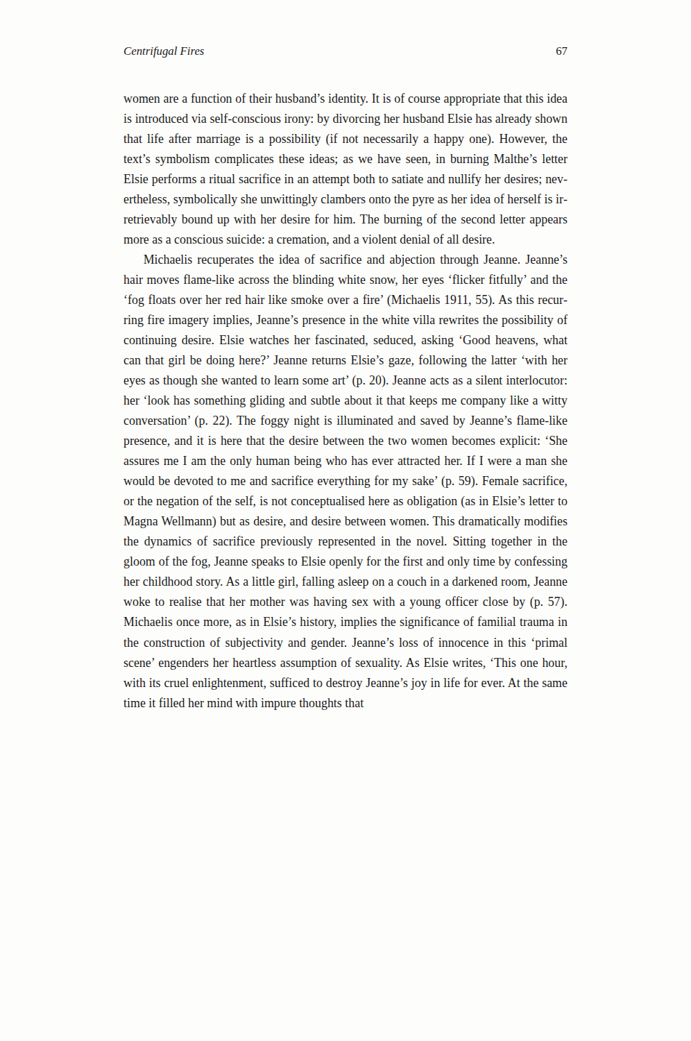Centrifugal Fires 67
women are a function of their husband’s identity. It is of course appropriate that this idea is introduced via self-conscious irony: by divorcing her husband Elsie has already shown that life after marriage is a possibility (if not necessarily a happy one). However, the text’s symbolism complicates these ideas; as we have seen, in burning Malthe’s letter Elsie performs a ritual sacrifice in an attempt both to satiate and nullify her desires; nevertheless, symbolically she unwittingly clambers onto the pyre as her idea of herself is irretrievably bound up with her desire for him. The burning of the second letter appears more as a conscious suicide: a cremation, and a violent denial of all desire.
Michaelis recuperates the idea of sacrifice and abjection through Jeanne. Jeanne’s hair moves flame-like across the blinding white snow, her eyes ‘flicker fitfully’ and the ‘fog floats over her red hair like smoke over a fire’ (Michaelis 1911, 55). As this recurring fire imagery implies, Jeanne’s presence in the white villa rewrites the possibility of continuing desire. Elsie watches her fascinated, seduced, asking ‘Good heavens, what can that girl be doing here?’ Jeanne returns Elsie’s gaze, following the latter ‘with her eyes as though she wanted to learn some art’ (p. 20). Jeanne acts as a silent interlocutor: her ‘look has something gliding and subtle about it that keeps me company like a witty conversation’ (p. 22). The foggy night is illuminated and saved by Jeanne’s flame-like presence, and it is here that the desire between the two women becomes explicit: ‘She assures me I am the only human being who has ever attracted her. If I were a man she would be devoted to me and sacrifice everything for my sake’ (p. 59). Female sacrifice, or the negation of the self, is not conceptualised here as obligation (as in Elsie’s letter to Magna Wellmann) but as desire, and desire between women. This dramatically modifies the dynamics of sacrifice previously represented in the novel. Sitting together in the gloom of the fog, Jeanne speaks to Elsie openly for the first and only time by confessing her childhood story. As a little girl, falling asleep on a couch in a darkened room, Jeanne woke to realise that her mother was having sex with a young officer close by (p. 57). Michaelis once more, as in Elsie’s history, implies the significance of familial trauma in the construction of subjectivity and gender. Jeanne’s loss of innocence in this ‘primal scene’ engenders her heartless assumption of sexuality. As Elsie writes, ‘This one hour, with its cruel enlightenment, sufficed to destroy Jeanne’s joy in life for ever. At the same time it filled her mind with impure thoughts that